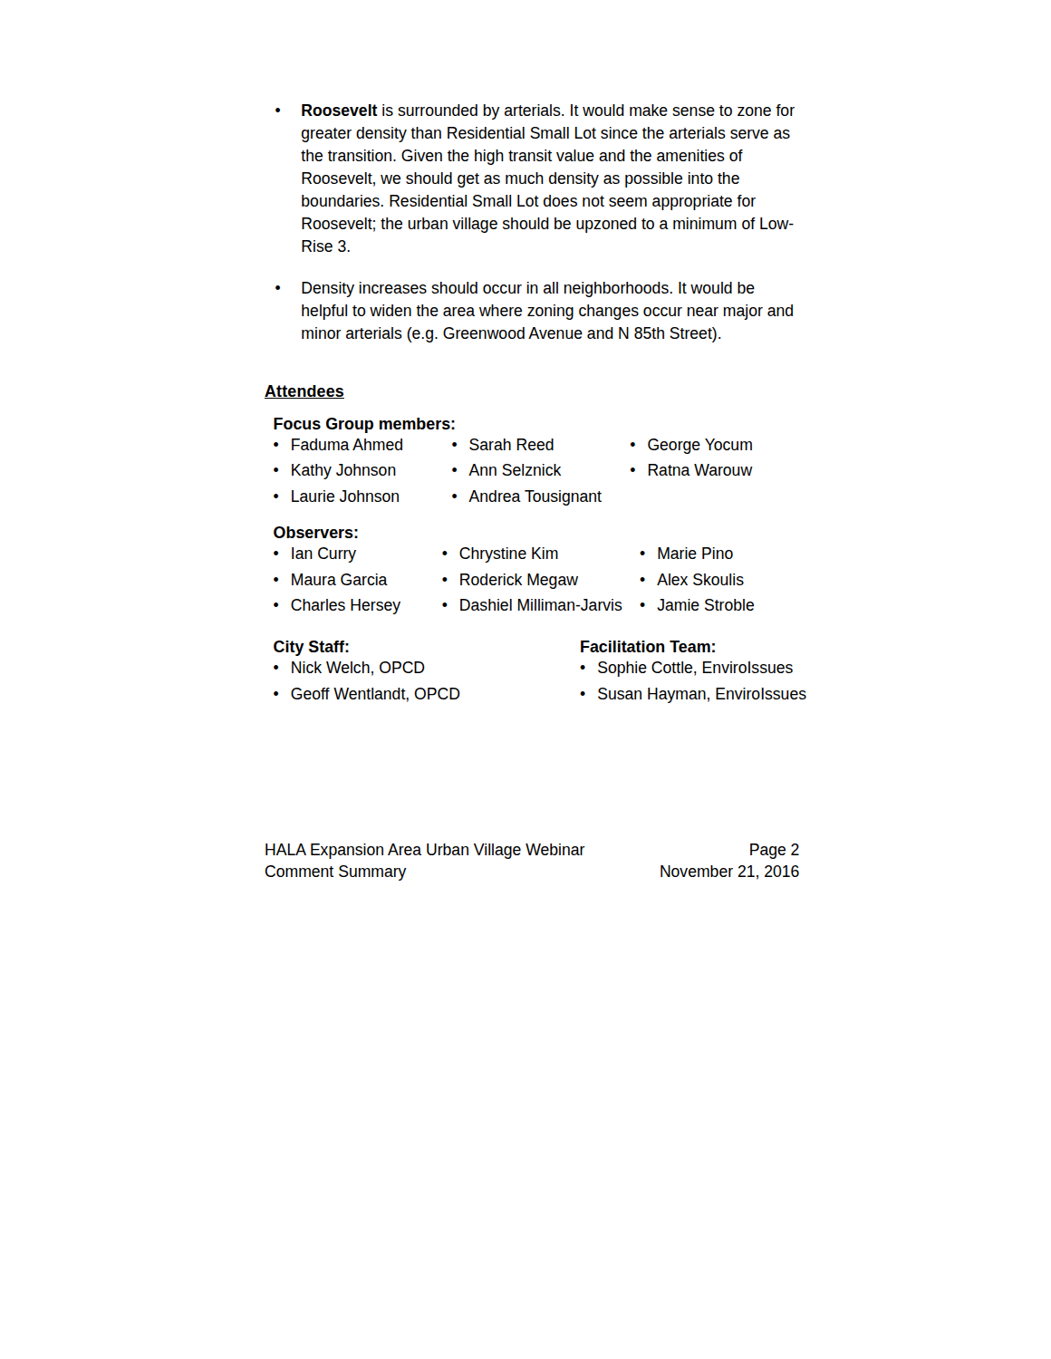Roosevelt is surrounded by arterials. It would make sense to zone for greater density than Residential Small Lot since the arterials serve as the transition. Given the high transit value and the amenities of Roosevelt, we should get as much density as possible into the boundaries. Residential Small Lot does not seem appropriate for Roosevelt; the urban village should be upzoned to a minimum of Low-Rise 3.
Density increases should occur in all neighborhoods. It would be helpful to widen the area where zoning changes occur near major and minor arterials (e.g. Greenwood Avenue and N 85th Street).
Attendees
Focus Group members:
Faduma Ahmed
Kathy Johnson
Laurie Johnson
Sarah Reed
Ann Selznick
Andrea Tousignant
George Yocum
Ratna Warouw
Observers:
Ian Curry
Maura Garcia
Charles Hersey
Chrystine Kim
Roderick Megaw
Dashiel Milliman-Jarvis
Marie Pino
Alex Skoulis
Jamie Stroble
City Staff:
Nick Welch, OPCD
Geoff Wentlandt, OPCD
Facilitation Team:
Sophie Cottle, EnviroIssues
Susan Hayman, EnviroIssues
HALA Expansion Area Urban Village Webinar
Comment Summary
Page 2
November 21, 2016